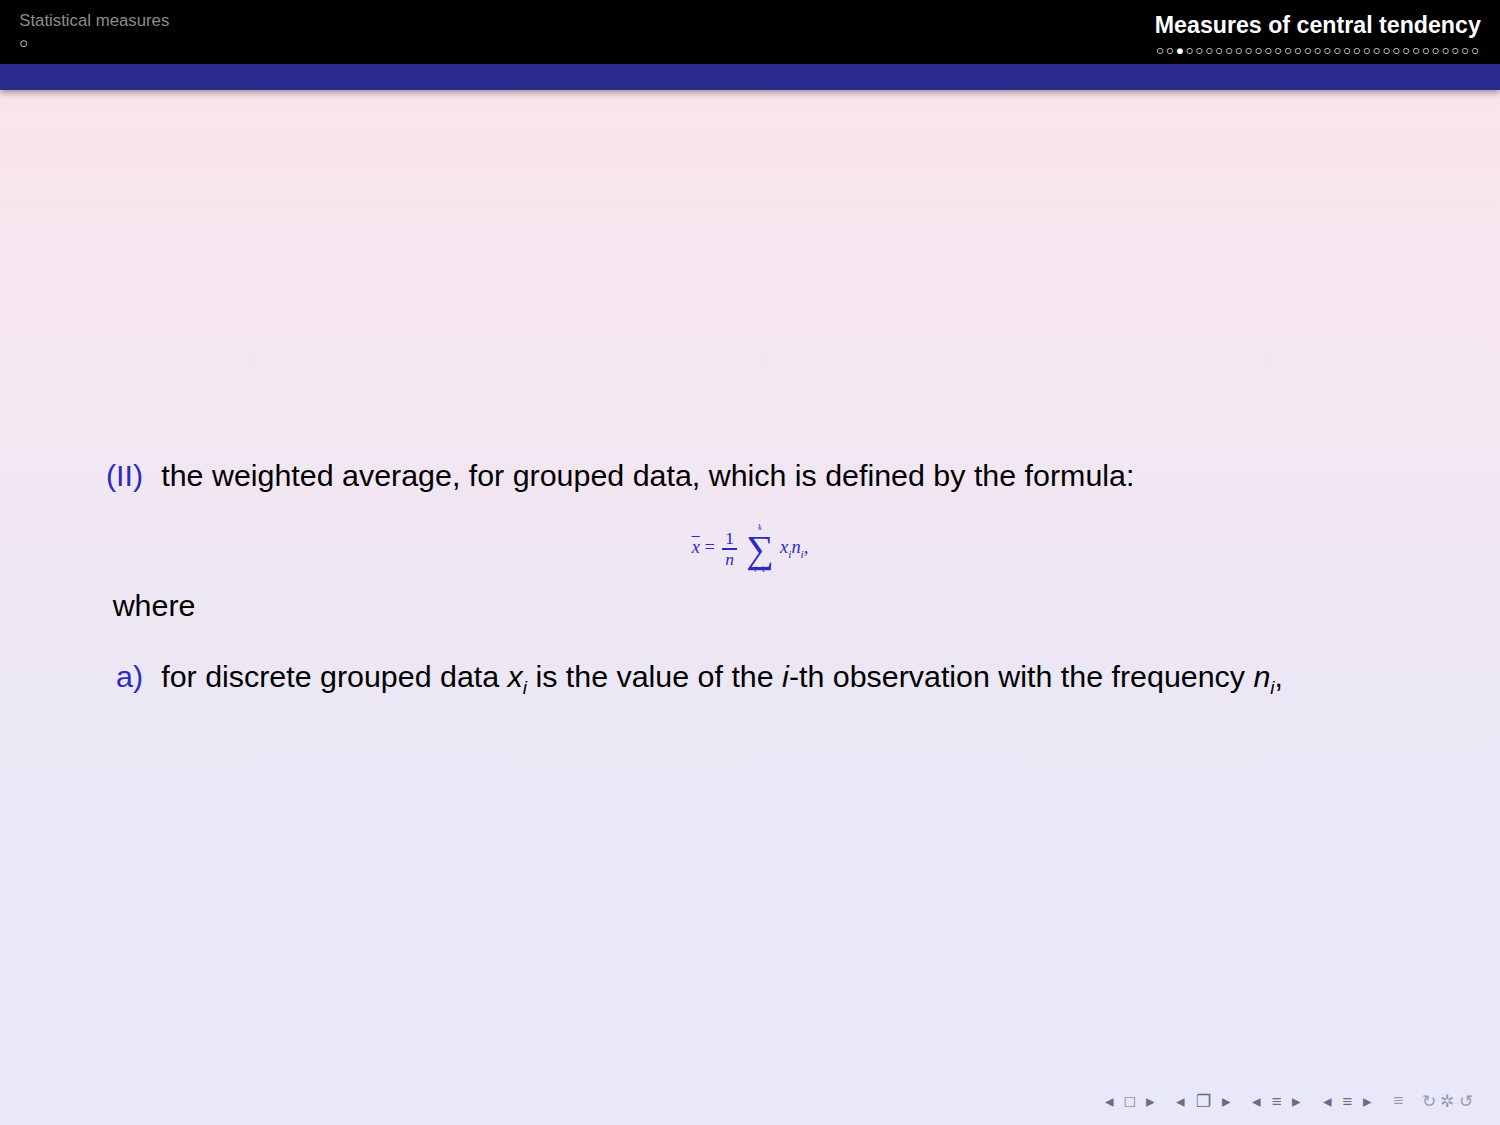Statistical measures
○
Measures of central tendency
○○●○○○○○○○○○○○○○○○○○○○○○○○○○○○○○○
(II)
the weighted average, for grouped data, which is defined by the formula:
x = 1 n k ∑ i=1 xi ni,
where
a)
for discrete grouped data xi is the value of the i-th observation with the frequency ni,
◂ □ ▸ ◂ ❐ ▸ ◂ ≡ ▸ ◂ ≡ ▸ ≡ ↻ ✲ ↺